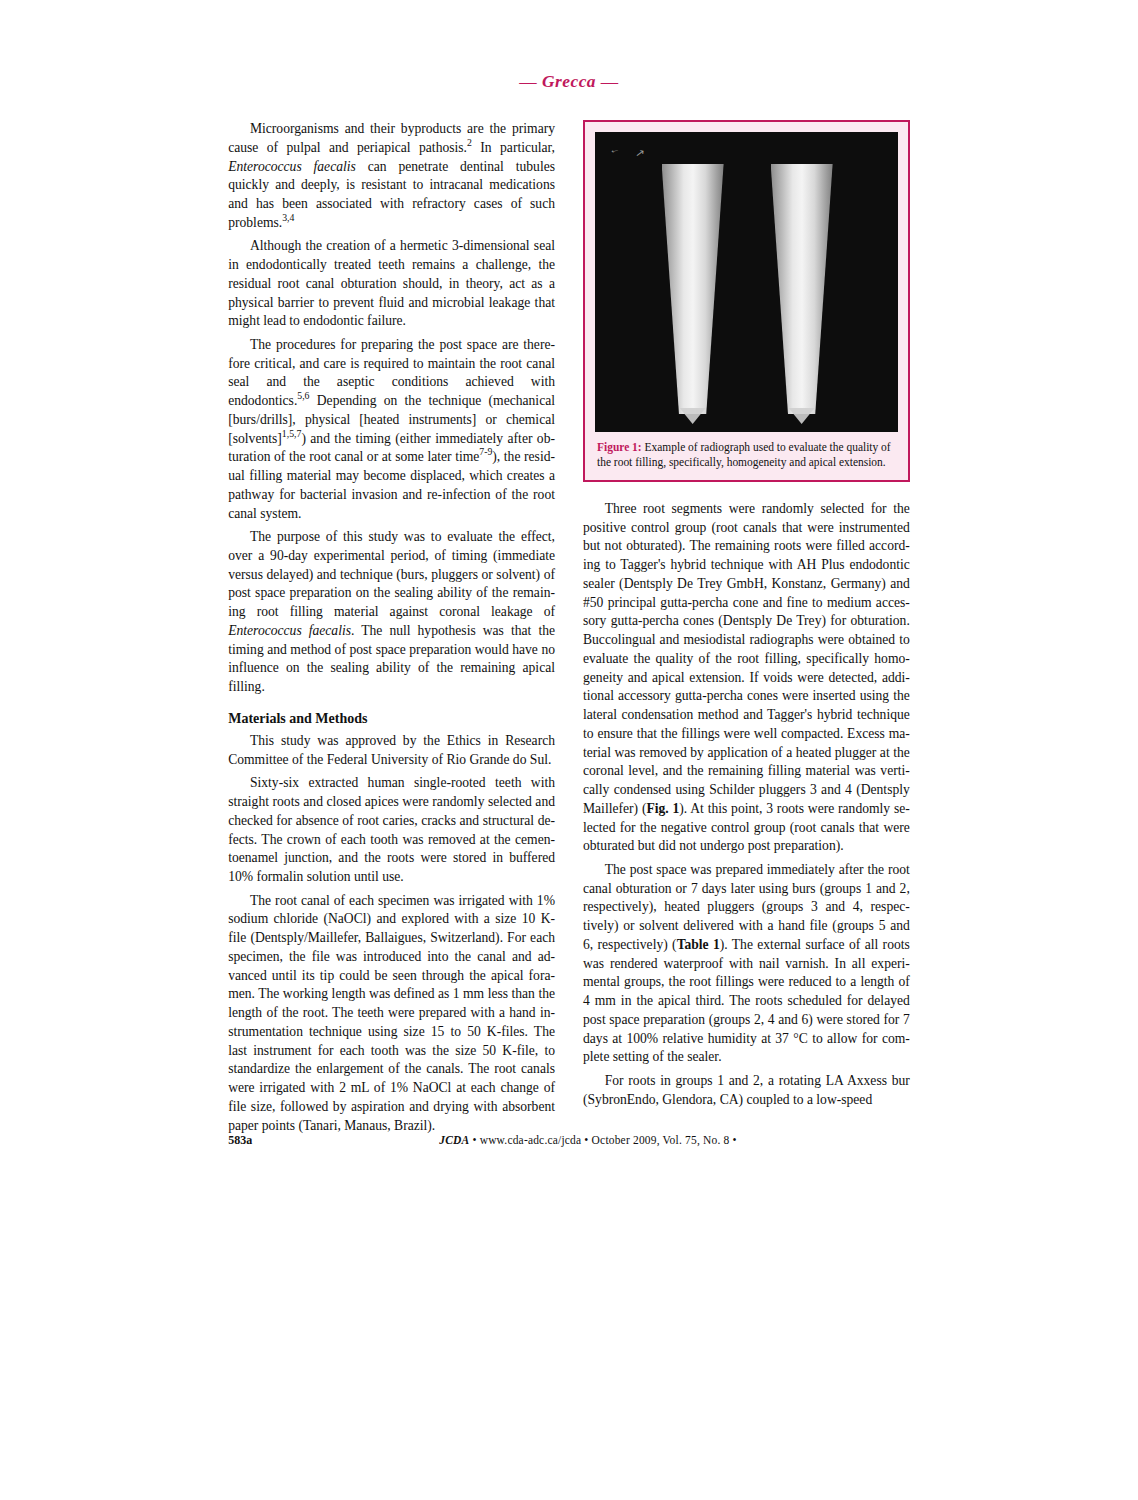— Grecca —
Microorganisms and their byproducts are the primary cause of pulpal and periapical pathosis.2 In particular, Enterococcus faecalis can penetrate dentinal tubules quickly and deeply, is resistant to intracanal medications and has been associated with refractory cases of such problems.3,4
Although the creation of a hermetic 3-dimensional seal in endodontically treated teeth remains a challenge, the residual root canal obturation should, in theory, act as a physical barrier to prevent fluid and microbial leakage that might lead to endodontic failure.
The procedures for preparing the post space are therefore critical, and care is required to maintain the root canal seal and the aseptic conditions achieved with endodontics.5,6 Depending on the technique (mechanical [burs/drills], physical [heated instruments] or chemical [solvents]1,5,7) and the timing (either immediately after obturation of the root canal or at some later time7-9), the residual filling material may become displaced, which creates a pathway for bacterial invasion and re-infection of the root canal system.
The purpose of this study was to evaluate the effect, over a 90-day experimental period, of timing (immediate versus delayed) and technique (burs, pluggers or solvent) of post space preparation on the sealing ability of the remaining root filling material against coronal leakage of Enterococcus faecalis. The null hypothesis was that the timing and method of post space preparation would have no influence on the sealing ability of the remaining apical filling.
Materials and Methods
This study was approved by the Ethics in Research Committee of the Federal University of Rio Grande do Sul.
Sixty-six extracted human single-rooted teeth with straight roots and closed apices were randomly selected and checked for absence of root caries, cracks and structural defects. The crown of each tooth was removed at the cementoenamel junction, and the roots were stored in buffered 10% formalin solution until use.
The root canal of each specimen was irrigated with 1% sodium chloride (NaOCl) and explored with a size 10 K-file (Dentsply/Maillefer, Ballaigues, Switzerland). For each specimen, the file was introduced into the canal and advanced until its tip could be seen through the apical foramen. The working length was defined as 1 mm less than the length of the root. The teeth were prepared with a hand instrumentation technique using size 15 to 50 K-files. The last instrument for each tooth was the size 50 K-file, to standardize the enlargement of the canals. The root canals were irrigated with 2 mL of 1% NaOCl at each change of file size, followed by aspiration and drying with absorbent paper points (Tanari, Manaus, Brazil).
← ↗
Figure 1: Example of radiograph used to evaluate the quality of the root filling, specifically, homogeneity and apical extension.
Three root segments were randomly selected for the positive control group (root canals that were instrumented but not obturated). The remaining roots were filled according to Tagger's hybrid technique with AH Plus endodontic sealer (Dentsply De Trey GmbH, Konstanz, Germany) and #50 principal gutta-percha cone and fine to medium accessory gutta-percha cones (Dentsply De Trey) for obturation. Buccolingual and mesiodistal radiographs were obtained to evaluate the quality of the root filling, specifically homogeneity and apical extension. If voids were detected, additional accessory gutta-percha cones were inserted using the lateral condensation method and Tagger's hybrid technique to ensure that the fillings were well compacted. Excess material was removed by application of a heated plugger at the coronal level, and the remaining filling material was vertically condensed using Schilder pluggers 3 and 4 (Dentsply Maillefer) (Fig. 1). At this point, 3 roots were randomly selected for the negative control group (root canals that were obturated but did not undergo post preparation).
The post space was prepared immediately after the root canal obturation or 7 days later using burs (groups 1 and 2, respectively), heated pluggers (groups 3 and 4, respectively) or solvent delivered with a hand file (groups 5 and 6, respectively) (Table 1). The external surface of all roots was rendered waterproof with nail varnish. In all experimental groups, the root fillings were reduced to a length of 4 mm in the apical third. The roots scheduled for delayed post space preparation (groups 2, 4 and 6) were stored for 7 days at 100% relative humidity at 37 °C to allow for complete setting of the sealer.
For roots in groups 1 and 2, a rotating LA Axxess bur (SybronEndo, Glendora, CA) coupled to a low-speed
583a JCDA • www.cda-adc.ca/jcda • October 2009, Vol. 75, No. 8 •